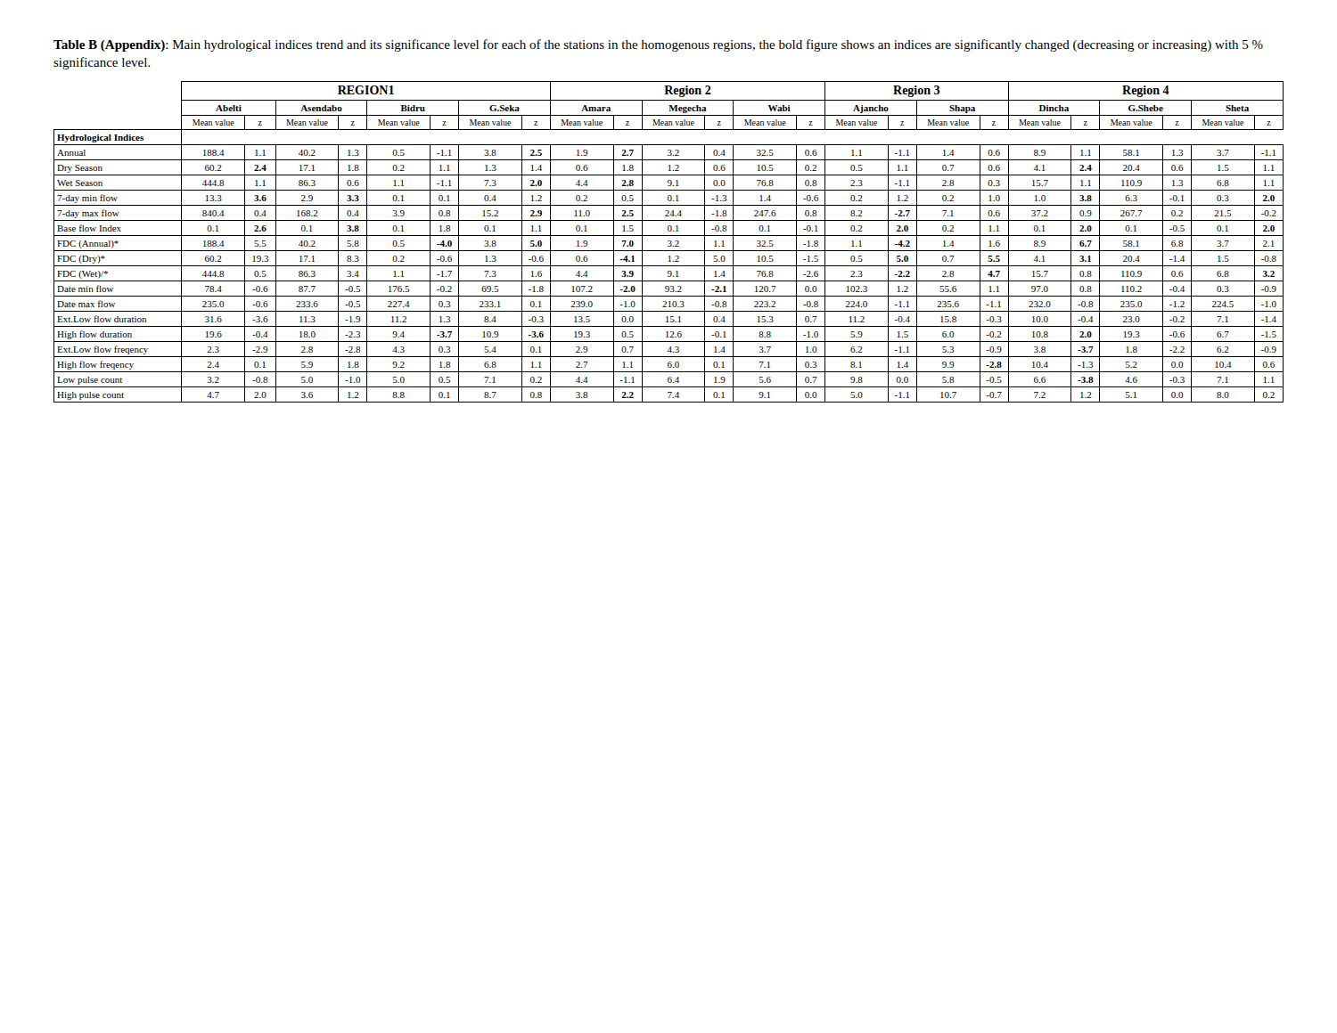Table B (Appendix): Main hydrological indices trend and its significance level for each of the stations in the homogenous regions, the bold figure shows an indices are significantly changed (decreasing or increasing) with 5 % significance level.
| | REGION1 | Region 2 | Region 3 | Region 4 |
| --- | --- | --- | --- | --- |
| Abelti | Asendabo | Bidru | G.Seka | Amara | Megecha | Wabi | Ajancho | Shapa | Dincha | G.Shebe | Sheta |
| Mean value | z | Mean value | z | Mean value | z | Mean value | z | Mean value | z | Mean value | z | Mean value | z | Mean value | z | Mean value | z | Mean value | z | Mean value | z | Mean value | z |
| Hydrological Indices | |
| Annual | 188.4 | 1.1 | 40.2 | 1.3 | 0.5 | -1.1 | 3.8 | 2.5 | 1.9 | 2.7 | 3.2 | 0.4 | 32.5 | 0.6 | 1.1 | -1.1 | 1.4 | 0.6 | 8.9 | 1.1 | 58.1 | 1.3 | 3.7 | -1.1 |
| Dry Season | 60.2 | 2.4 | 17.1 | 1.8 | 0.2 | 1.1 | 1.3 | 1.4 | 0.6 | 1.8 | 1.2 | 0.6 | 10.5 | 0.2 | 0.5 | 1.1 | 0.7 | 0.6 | 4.1 | 2.4 | 20.4 | 0.6 | 1.5 | 1.1 |
| Wet Season | 444.8 | 1.1 | 86.3 | 0.6 | 1.1 | -1.1 | 7.3 | 2.0 | 4.4 | 2.8 | 9.1 | 0.0 | 76.8 | 0.8 | 2.3 | -1.1 | 2.8 | 0.3 | 15.7 | 1.1 | 110.9 | 1.3 | 6.8 | 1.1 |
| 7-day min flow | 13.3 | 3.6 | 2.9 | 3.3 | 0.1 | 0.1 | 0.4 | 1.2 | 0.2 | 0.5 | 0.1 | -1.3 | 1.4 | -0.6 | 0.2 | 1.2 | 0.2 | 1.0 | 1.0 | 3.8 | 6.3 | -0.1 | 0.3 | 2.0 |
| 7-day max flow | 840.4 | 0.4 | 168.2 | 0.4 | 3.9 | 0.8 | 15.2 | 2.9 | 11.0 | 2.5 | 24.4 | -1.8 | 247.6 | 0.8 | 8.2 | -2.7 | 7.1 | 0.6 | 37.2 | 0.9 | 267.7 | 0.2 | 21.5 | -0.2 |
| Base flow Index | 0.1 | 2.6 | 0.1 | 3.8 | 0.1 | 1.8 | 0.1 | 1.1 | 0.1 | 1.5 | 0.1 | -0.8 | 0.1 | -0.1 | 0.2 | 2.0 | 0.2 | 1.1 | 0.1 | 2.0 | 0.1 | -0.5 | 0.1 | 2.0 |
| FDC (Annual)* | 188.4 | 5.5 | 40.2 | 5.8 | 0.5 | -4.0 | 3.8 | 5.0 | 1.9 | 7.0 | 3.2 | 1.1 | 32.5 | -1.8 | 1.1 | -4.2 | 1.4 | 1.6 | 8.9 | 6.7 | 58.1 | 6.8 | 3.7 | 2.1 |
| FDC (Dry)* | 60.2 | 19.3 | 17.1 | 8.3 | 0.2 | -0.6 | 1.3 | -0.6 | 0.6 | -4.1 | 1.2 | 5.0 | 10.5 | -1.5 | 0.5 | 5.0 | 0.7 | 5.5 | 4.1 | 3.1 | 20.4 | -1.4 | 1.5 | -0.8 |
| FDC (Wet)/* | 444.8 | 0.5 | 86.3 | 3.4 | 1.1 | -1.7 | 7.3 | 1.6 | 4.4 | 3.9 | 9.1 | 1.4 | 76.8 | -2.6 | 2.3 | -2.2 | 2.8 | 4.7 | 15.7 | 0.8 | 110.9 | 0.6 | 6.8 | 3.2 |
| Date min flow | 78.4 | -0.6 | 87.7 | -0.5 | 176.5 | -0.2 | 69.5 | -1.8 | 107.2 | -2.0 | 93.2 | -2.1 | 120.7 | 0.0 | 102.3 | 1.2 | 55.6 | 1.1 | 97.0 | 0.8 | 110.2 | -0.4 | 0.3 | -0.9 |
| Date max flow | 235.0 | -0.6 | 233.6 | -0.5 | 227.4 | 0.3 | 233.1 | 0.1 | 239.0 | -1.0 | 210.3 | -0.8 | 223.2 | -0.8 | 224.0 | -1.1 | 235.6 | -1.1 | 232.0 | -0.8 | 235.0 | -1.2 | 224.5 | -1.0 |
| Ext.Low flow duration | 31.6 | -3.6 | 11.3 | -1.9 | 11.2 | 1.3 | 8.4 | -0.3 | 13.5 | 0.0 | 15.1 | 0.4 | 15.3 | 0.7 | 11.2 | -0.4 | 15.8 | -0.3 | 10.0 | -0.4 | 23.0 | -0.2 | 7.1 | -1.4 |
| High flow duration | 19.6 | -0.4 | 18.0 | -2.3 | 9.4 | -3.7 | 10.9 | -3.6 | 19.3 | 0.5 | 12.6 | -0.1 | 8.8 | -1.0 | 5.9 | 1.5 | 6.0 | -0.2 | 10.8 | 2.0 | 19.3 | -0.6 | 6.7 | -1.5 |
| Ext.Low flow freqency | 2.3 | -2.9 | 2.8 | -2.8 | 4.3 | 0.3 | 5.4 | 0.1 | 2.9 | 0.7 | 4.3 | 1.4 | 3.7 | 1.0 | 6.2 | -1.1 | 5.3 | -0.9 | 3.8 | -3.7 | 1.8 | -2.2 | 6.2 | -0.9 |
| High flow freqency | 2.4 | 0.1 | 5.9 | 1.8 | 9.2 | 1.8 | 6.8 | 1.1 | 2.7 | 1.1 | 6.0 | 0.1 | 7.1 | 0.3 | 8.1 | 1.4 | 9.9 | -2.8 | 10.4 | -1.3 | 5.2 | 0.0 | 10.4 | 0.6 |
| Low pulse count | 3.2 | -0.8 | 5.0 | -1.0 | 5.0 | 0.5 | 7.1 | 0.2 | 4.4 | -1.1 | 6.4 | 1.9 | 5.6 | 0.7 | 9.8 | 0.0 | 5.8 | -0.5 | 6.6 | -3.8 | 4.6 | -0.3 | 7.1 | 1.1 |
| High pulse count | 4.7 | 2.0 | 3.6 | 1.2 | 8.8 | 0.1 | 8.7 | 0.8 | 3.8 | 2.2 | 7.4 | 0.1 | 9.1 | 0.0 | 5.0 | -1.1 | 10.7 | -0.7 | 7.2 | 1.2 | 5.1 | 0.0 | 8.0 | 0.2 |